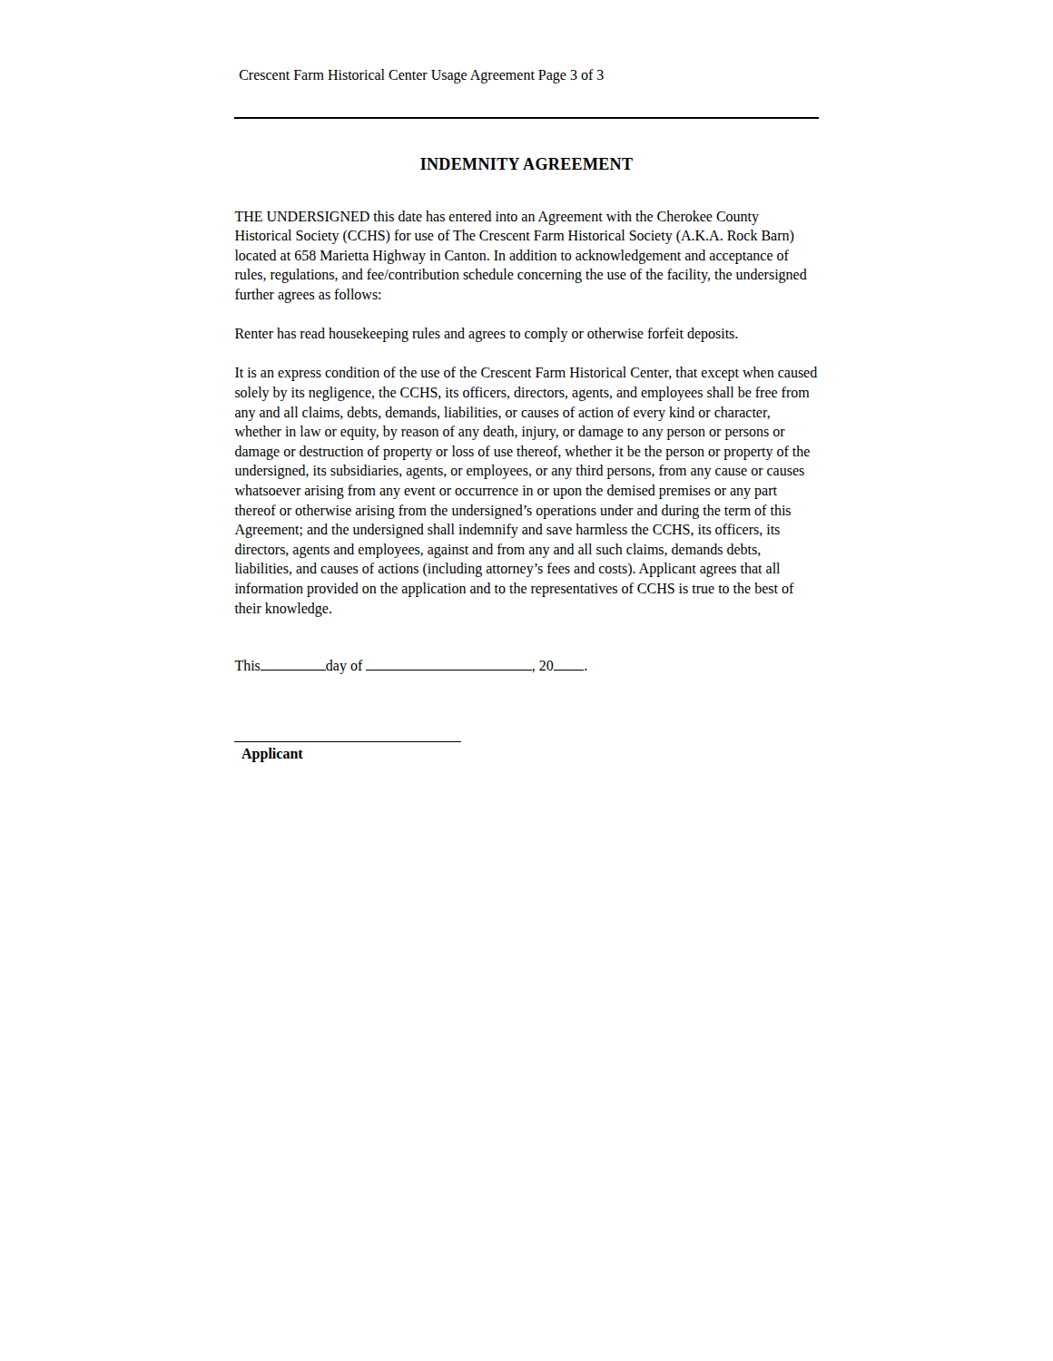Crescent Farm Historical Center Usage Agreement Page 3 of 3
INDEMNITY AGREEMENT
THE UNDERSIGNED this date has entered into an Agreement with the Cherokee County Historical Society (CCHS) for use of The Crescent Farm Historical Society (A.K.A. Rock Barn) located at 658 Marietta Highway in Canton. In addition to acknowledgement and acceptance of rules, regulations, and fee/contribution schedule concerning the use of the facility, the undersigned further agrees as follows:
Renter has read housekeeping rules and agrees to comply or otherwise forfeit deposits.
It is an express condition of the use of the Crescent Farm Historical Center, that except when caused solely by its negligence, the CCHS, its officers, directors, agents, and employees shall be free from any and all claims, debts, demands, liabilities, or causes of action of every kind or character, whether in law or equity, by reason of any death, injury, or damage to any person or persons or damage or destruction of property or loss of use thereof, whether it be the person or property of the undersigned, its subsidiaries, agents, or employees, or any third persons, from any cause or causes whatsoever arising from any event or occurrence in or upon the demised premises or any part thereof or otherwise arising from the undersigned’s operations under and during the term of this Agreement; and the undersigned shall indemnify and save harmless the CCHS, its officers, its directors, agents and employees, against and from any and all such claims, demands debts, liabilities, and causes of actions (including attorney’s fees and costs). Applicant agrees that all information provided on the application and to the representatives of CCHS is true to the best of their knowledge.
This day of , 20 .
Applicant